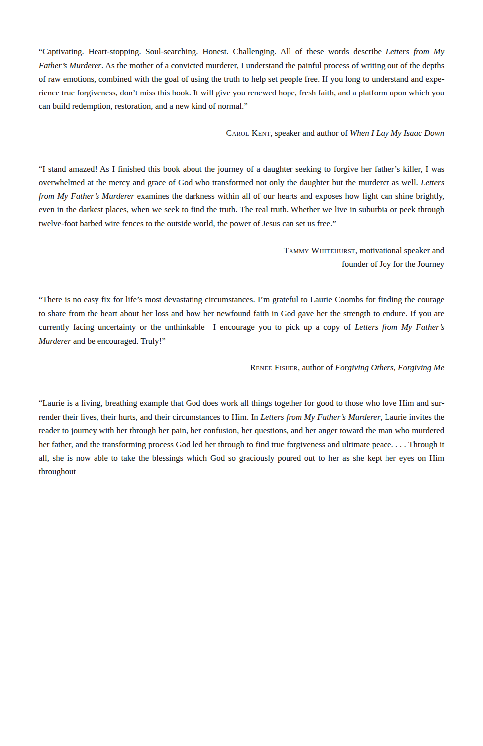“Captivating. Heart-stopping. Soul-searching. Honest. Challenging. All of these words describe Letters from My Father’s Murderer. As the mother of a convicted murderer, I understand the painful process of writing out of the depths of raw emotions, combined with the goal of using the truth to help set people free. If you long to understand and experience true forgiveness, don’t miss this book. It will give you renewed hope, fresh faith, and a platform upon which you can build redemption, restoration, and a new kind of normal.”
Carol Kent, speaker and author of When I Lay My Isaac Down
“I stand amazed! As I finished this book about the journey of a daughter seeking to forgive her father’s killer, I was overwhelmed at the mercy and grace of God who transformed not only the daughter but the murderer as well. Letters from My Father’s Murderer examines the darkness within all of our hearts and exposes how light can shine brightly, even in the darkest places, when we seek to find the truth. The real truth. Whether we live in suburbia or peek through twelve-foot barbed wire fences to the outside world, the power of Jesus can set us free.”
Tammy Whitehurst, motivational speaker and founder of Joy for the Journey
“There is no easy fix for life’s most devastating circumstances. I’m grateful to Laurie Coombs for finding the courage to share from the heart about her loss and how her newfound faith in God gave her the strength to endure. If you are currently facing uncertainty or the unthinkable—I encourage you to pick up a copy of Letters from My Father’s Murderer and be encouraged. Truly!”
Renee Fisher, author of Forgiving Others, Forgiving Me
“Laurie is a living, breathing example that God does work all things together for good to those who love Him and surrender their lives, their hurts, and their circumstances to Him. In Letters from My Father’s Murderer, Laurie invites the reader to journey with her through her pain, her confusion, her questions, and her anger toward the man who murdered her father, and the transforming process God led her through to find true forgiveness and ultimate peace. . . . Through it all, she is now able to take the blessings which God so graciously poured out to her as she kept her eyes on Him throughout